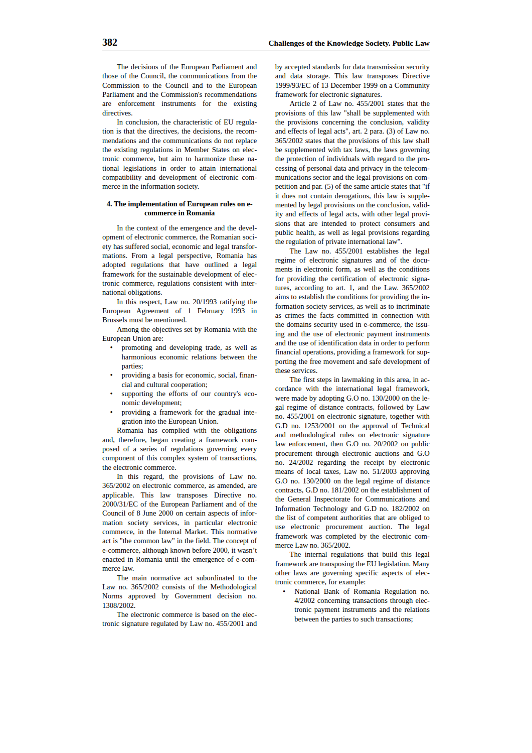382
Challenges of the Knowledge Society. Public Law
The decisions of the European Parliament and those of the Council, the communications from the Commission to the Council and to the European Parliament and the Commission's recommendations are enforcement instruments for the existing directives.
In conclusion, the characteristic of EU regulation is that the directives, the decisions, the recommendations and the communications do not replace the existing regulations in Member States on electronic commerce, but aim to harmonize these national legislations in order to attain international compatibility and development of electronic commerce in the information society.
4. The implementation of European rules on e-commerce in Romania
In the context of the emergence and the development of electronic commerce, the Romanian society has suffered social, economic and legal transformations. From a legal perspective, Romania has adopted regulations that have outlined a legal framework for the sustainable development of electronic commerce, regulations consistent with international obligations.
In this respect, Law no. 20/1993 ratifying the European Agreement of 1 February 1993 in Brussels must be mentioned.
Among the objectives set by Romania with the European Union are:
promoting and developing trade, as well as harmonious economic relations between the parties;
providing a basis for economic, social, financial and cultural cooperation;
supporting the efforts of our country's economic development;
providing a framework for the gradual integration into the European Union.
Romania has complied with the obligations and, therefore, began creating a framework composed of a series of regulations governing every component of this complex system of transactions, the electronic commerce.
In this regard, the provisions of Law no. 365/2002 on electronic commerce, as amended, are applicable. This law transposes Directive no. 2000/31/EC of the European Parliament and of the Council of 8 June 2000 on certain aspects of information society services, in particular electronic commerce, in the Internal Market. This normative act is "the common law" in the field. The concept of e-commerce, although known before 2000, it wasn’t enacted in Romania until the emergence of e-commerce law.
The main normative act subordinated to the Law no. 365/2002 consists of the Methodological Norms approved by Government decision no. 1308/2002.
The electronic commerce is based on the electronic signature regulated by Law no. 455/2001 and by accepted standards for data transmission security and data storage. This law transposes Directive 1999/93/EC of 13 December 1999 on a Community framework for electronic signatures.
Article 2 of Law no. 455/2001 states that the provisions of this law "shall be supplemented with the provisions concerning the conclusion, validity and effects of legal acts", art. 2 para. (3) of Law no. 365/2002 states that the provisions of this law shall be supplemented with tax laws, the laws governing the protection of individuals with regard to the processing of personal data and privacy in the telecommunications sector and the legal provisions on competition and par. (5) of the same article states that "if it does not contain derogations, this law is supplemented by legal provisions on the conclusion, validity and effects of legal acts, with other legal provisions that are intended to protect consumers and public health, as well as legal provisions regarding the regulation of private international law".
The Law no. 455/2001 establishes the legal regime of electronic signatures and of the documents in electronic form, as well as the conditions for providing the certification of electronic signatures, according to art. 1, and the Law. 365/2002 aims to establish the conditions for providing the information society services, as well as to incriminate as crimes the facts committed in connection with the domains security used in e-commerce, the issuing and the use of electronic payment instruments and the use of identification data in order to perform financial operations, providing a framework for supporting the free movement and safe development of these services.
The first steps in lawmaking in this area, in accordance with the international legal framework, were made by adopting G.O no. 130/2000 on the legal regime of distance contracts, followed by Law no. 455/2001 on electronic signature, together with G.D no. 1253/2001 on the approval of Technical and methodological rules on electronic signature law enforcement, then G.O no. 20/2002 on public procurement through electronic auctions and G.O no. 24/2002 regarding the receipt by electronic means of local taxes, Law no. 51/2003 approving G.O no. 130/2000 on the legal regime of distance contracts, G.D no. 181/2002 on the establishment of the General Inspectorate for Communications and Information Technology and G.D no. 182/2002 on the list of competent authorities that are obliged to use electronic procurement auction. The legal framework was completed by the electronic commerce Law no. 365/2002.
The internal regulations that build this legal framework are transposing the EU legislation. Many other laws are governing specific aspects of electronic commerce, for example:
National Bank of Romania Regulation no. 4/2002 concerning transactions through electronic payment instruments and the relations between the parties to such transactions;